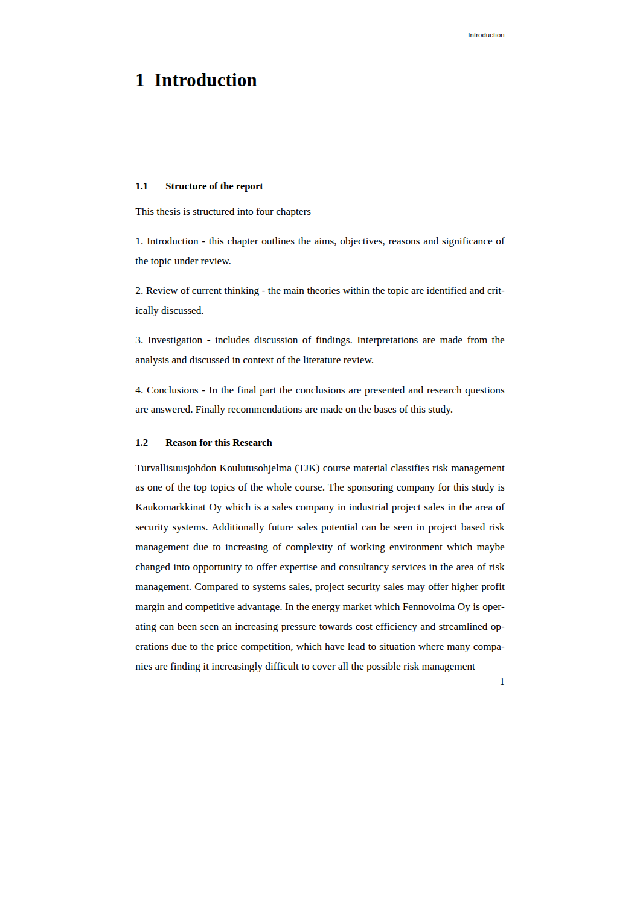Introduction
1 Introduction
1.1 Structure of the report
This thesis is structured into four chapters
1. Introduction - this chapter outlines the aims, objectives, reasons and significance of the topic under review.
2. Review of current thinking - the main theories within the topic are identified and critically discussed.
3. Investigation - includes discussion of findings. Interpretations are made from the analysis and discussed in context of the literature review.
4. Conclusions - In the final part the conclusions are presented and research questions are answered. Finally recommendations are made on the bases of this study.
1.2 Reason for this Research
Turvallisuusjohdon Koulutusohjelma (TJK) course material classifies risk management as one of the top topics of the whole course. The sponsoring company for this study is Kaukomarkkinat Oy which is a sales company in industrial project sales in the area of security systems. Additionally future sales potential can be seen in project based risk management due to increasing of complexity of working environment which maybe changed into opportunity to offer expertise and consultancy services in the area of risk management. Compared to systems sales, project security sales may offer higher profit margin and competitive advantage. In the energy market which Fennovoima Oy is operating can been seen an increasing pressure towards cost efficiency and streamlined operations due to the price competition, which have lead to situation where many companies are finding it increasingly difficult to cover all the possible risk management
1